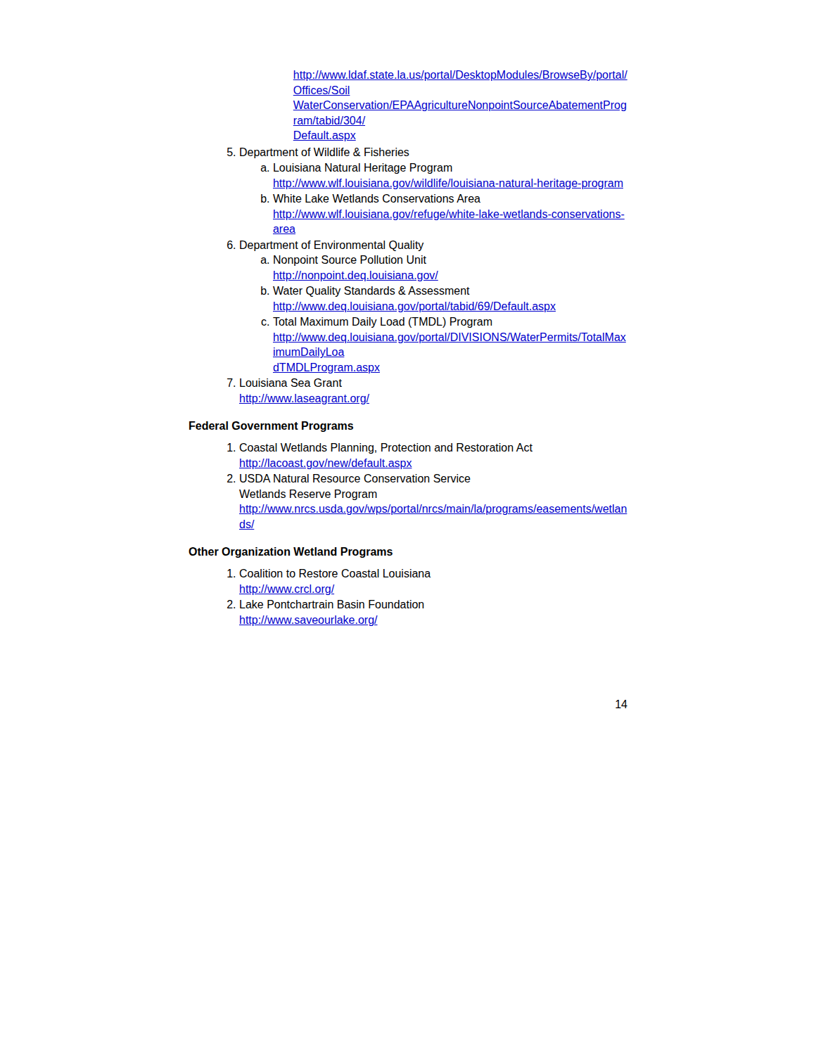http://www.ldaf.state.la.us/portal/DesktopModules/BrowseBy/portal/Offices/Soil
WaterConservation/EPAAgricultureNonpointSourceAbatementProgram/tabid/304/
Default.aspx
Department of Wildlife & Fisheries
Louisiana Natural Heritage Program
http://www.wlf.louisiana.gov/wildlife/louisiana-natural-heritage-program
White Lake Wetlands Conservations Area
http://www.wlf.louisiana.gov/refuge/white-lake-wetlands-conservations-area
Department of Environmental Quality
Nonpoint Source Pollution Unit
http://nonpoint.deq.louisiana.gov/
Water Quality Standards & Assessment
http://www.deq.louisiana.gov/portal/tabid/69/Default.aspx
Total Maximum Daily Load (TMDL) Program
http://www.deq.louisiana.gov/portal/DIVISIONS/WaterPermits/TotalMaximumDailyLoa
dTMDLProgram.aspx
Louisiana Sea Grant
http://www.laseagrant.org/
Federal Government Programs
Coastal Wetlands Planning, Protection and Restoration Act
http://lacoast.gov/new/default.aspx
USDA Natural Resource Conservation Service
Wetlands Reserve Program
http://www.nrcs.usda.gov/wps/portal/nrcs/main/la/programs/easements/wetlands/
Other Organization Wetland Programs
Coalition to Restore Coastal Louisiana
http://www.crcl.org/
Lake Pontchartrain Basin Foundation
http://www.saveourlake.org/
14